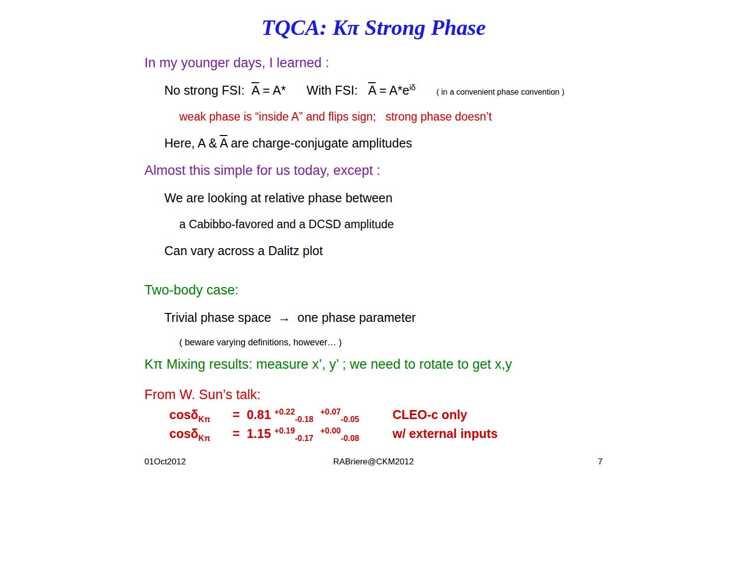TQCA: Kπ Strong Phase
In my younger days, I learned :
No strong FSI: A = A* With FSI: A = A*eiδ ( in a convenient phase convention )
weak phase is “inside A” and flips sign; strong phase doesn’t
Here, A & A are charge-conjugate amplitudes
Almost this simple for us today, except :
We are looking at relative phase between
a Cabibbo-favored and a DCSD amplitude
Can vary across a Dalitz plot
Two-body case:
Trivial phase space → one phase parameter
( beware varying definitions, however… )
Kπ Mixing results: measure x’, y’ ; we need to rotate to get x,y
From W. Sun’s talk:
cosδKπ = 0.81 +0.22-0.18 +0.07-0.05 CLEO-c only
cosδKπ = 1.15 +0.19-0.17 +0.00-0.08 w/ external inputs
01Oct2012 RABriere@CKM2012 7